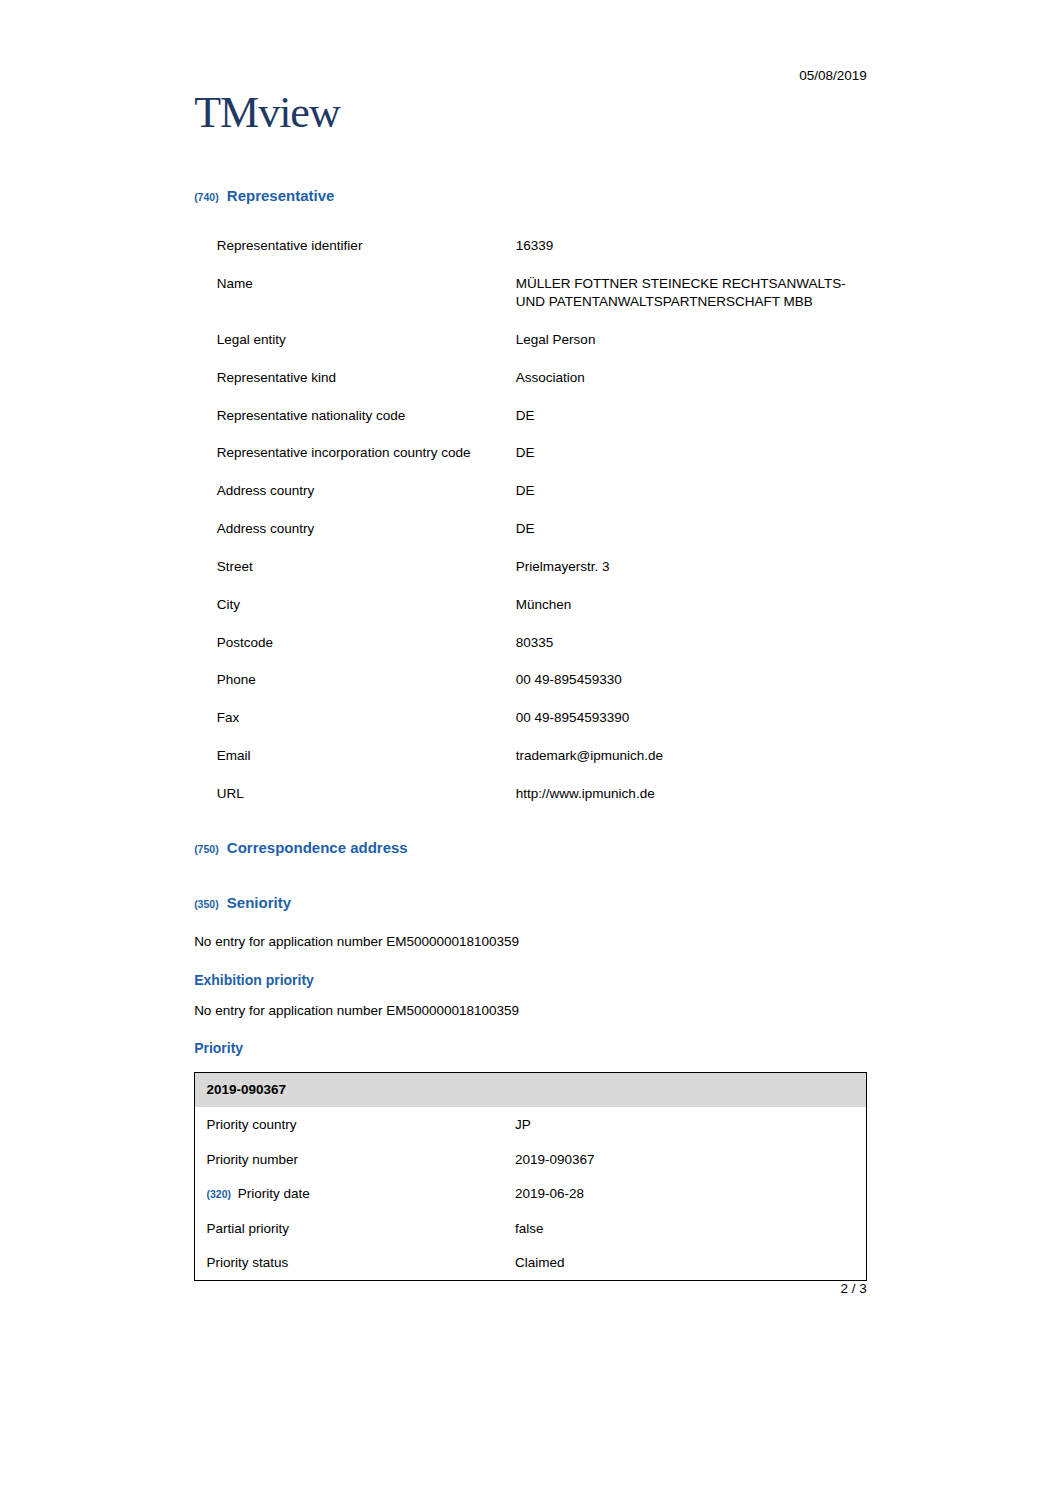05/08/2019
TM view
(740) Representative
| Representative identifier | 16339 |
| Name | MÜLLER FOTTNER STEINECKE RECHTSANWALTS- UND PATENTANWALTSPARTNERSCHAFT MBB |
| Legal entity | Legal Person |
| Representative kind | Association |
| Representative nationality code | DE |
| Representative incorporation country code | DE |
| Address country | DE |
| Address country | DE |
| Street | Prielmayerstr. 3 |
| City | München |
| Postcode | 80335 |
| Phone | 00 49-895459330 |
| Fax | 00 49-8954593390 |
| Email | trademark@ipmunich.de |
| URL | http://www.ipmunich.de |
(750) Correspondence address
(350) Seniority
No entry for application number EM500000018100359
Exhibition priority
No entry for application number EM500000018100359
Priority
| 2019-090367 |
| Priority country | JP |
| Priority number | 2019-090367 |
| (320) Priority date | 2019-06-28 |
| Partial priority | false |
| Priority status | Claimed |
2 / 3